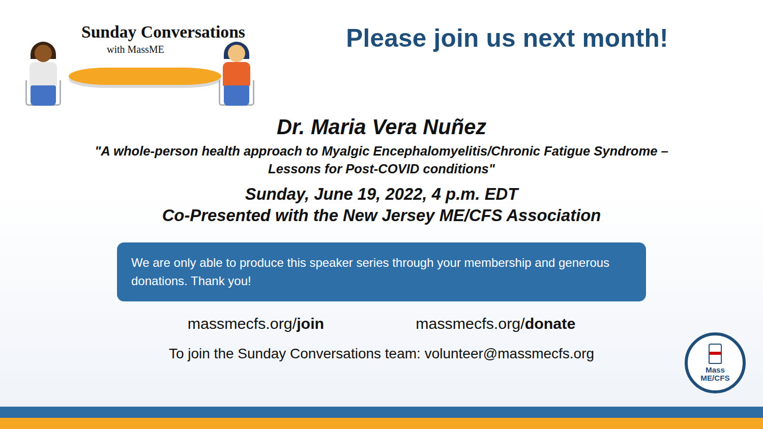Sunday Conversations
with MassME
Please join us next month!
Dr. Maria Vera Nuñez
"A whole-person health approach to Myalgic Encephalomyelitis/Chronic Fatigue Syndrome – Lessons for Post-COVID conditions"
Sunday, June 19, 2022, 4 p.m. EDT
Co-Presented with the New Jersey ME/CFS Association
We are only able to produce this speaker series through your membership and generous donations. Thank you!
massmecfs.org/join massmecfs.org/donate
To join the Sunday Conversations team: volunteer@massmecfs.org
Mass ME/CFS